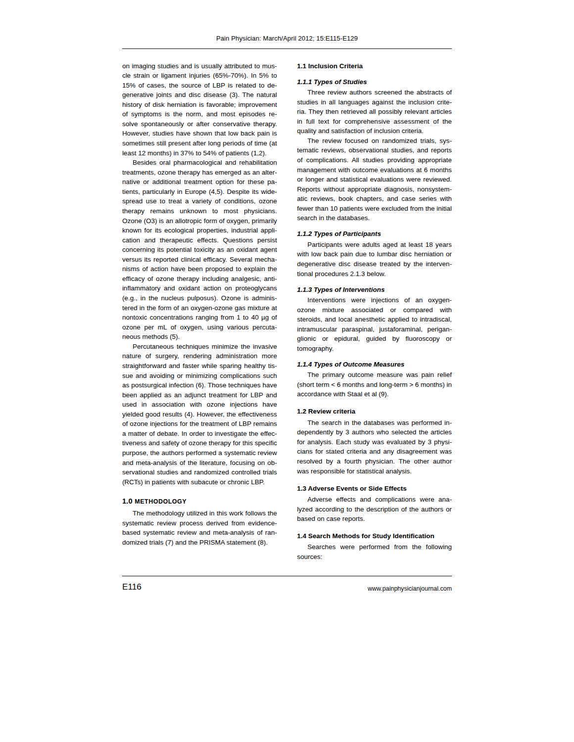Pain Physician: March/April 2012; 15:E115-E129
on imaging studies and is usually attributed to muscle strain or ligament injuries (65%-70%). In 5% to 15% of cases, the source of LBP is related to degenerative joints and disc disease (3). The natural history of disk herniation is favorable; improvement of symptoms is the norm, and most episodes resolve spontaneously or after conservative therapy. However, studies have shown that low back pain is sometimes still present after long periods of time (at least 12 months) in 37% to 54% of patients (1,2).
Besides oral pharmacological and rehabilitation treatments, ozone therapy has emerged as an alternative or additional treatment option for these patients, particularly in Europe (4,5). Despite its widespread use to treat a variety of conditions, ozone therapy remains unknown to most physicians. Ozone (O3) is an allotropic form of oxygen, primarily known for its ecological properties, industrial application and therapeutic effects. Questions persist concerning its potential toxicity as an oxidant agent versus its reported clinical efficacy. Several mechanisms of action have been proposed to explain the efficacy of ozone therapy including analgesic, anti-inflammatory and oxidant action on proteoglycans (e.g., in the nucleus pulposus). Ozone is administered in the form of an oxygen-ozone gas mixture at nontoxic concentrations ranging from 1 to 40 µg of ozone per mL of oxygen, using various percutaneous methods (5).
Percutaneous techniques minimize the invasive nature of surgery, rendering administration more straightforward and faster while sparing healthy tissue and avoiding or minimizing complications such as postsurgical infection (6). Those techniques have been applied as an adjunct treatment for LBP and used in association with ozone injections have yielded good results (4). However, the effectiveness of ozone injections for the treatment of LBP remains a matter of debate. In order to investigate the effectiveness and safety of ozone therapy for this specific purpose, the authors performed a systematic review and meta-analysis of the literature, focusing on observational studies and randomized controlled trials (RCTs) in patients with subacute or chronic LBP.
1.0 METHODOLOGY
The methodology utilized in this work follows the systematic review process derived from evidence-based systematic review and meta-analysis of randomized trials (7) and the PRISMA statement (8).
1.1 Inclusion Criteria
1.1.1 Types of Studies
Three review authors screened the abstracts of studies in all languages against the inclusion criteria. They then retrieved all possibly relevant articles in full text for comprehensive assessment of the quality and satisfaction of inclusion criteria.
The review focused on randomized trials, systematic reviews, observational studies, and reports of complications. All studies providing appropriate management with outcome evaluations at 6 months or longer and statistical evaluations were reviewed. Reports without appropriate diagnosis, nonsystematic reviews, book chapters, and case series with fewer than 10 patients were excluded from the initial search in the databases.
1.1.2 Types of Participants
Participants were adults aged at least 18 years with low back pain due to lumbar disc herniation or degenerative disc disease treated by the interventional procedures 2.1.3 below.
1.1.3 Types of Interventions
Interventions were injections of an oxygen-ozone mixture associated or compared with steroids, and local anesthetic applied to intradiscal, intramuscular paraspinal, justaforaminal, periganglionic or epidural, guided by fluoroscopy or tomography.
1.1.4 Types of Outcome Measures
The primary outcome measure was pain relief (short term < 6 months and long-term > 6 months) in accordance with Staal et al (9).
1.2 Review criteria
The search in the databases was performed independently by 3 authors who selected the articles for analysis. Each study was evaluated by 3 physicians for stated criteria and any disagreement was resolved by a fourth physician. The other author was responsible for statistical analysis.
1.3 Adverse Events or Side Effects
Adverse effects and complications were analyzed according to the description of the authors or based on case reports.
1.4 Search Methods for Study Identification
Searches were performed from the following sources:
E116
www.painphysicianjournal.com